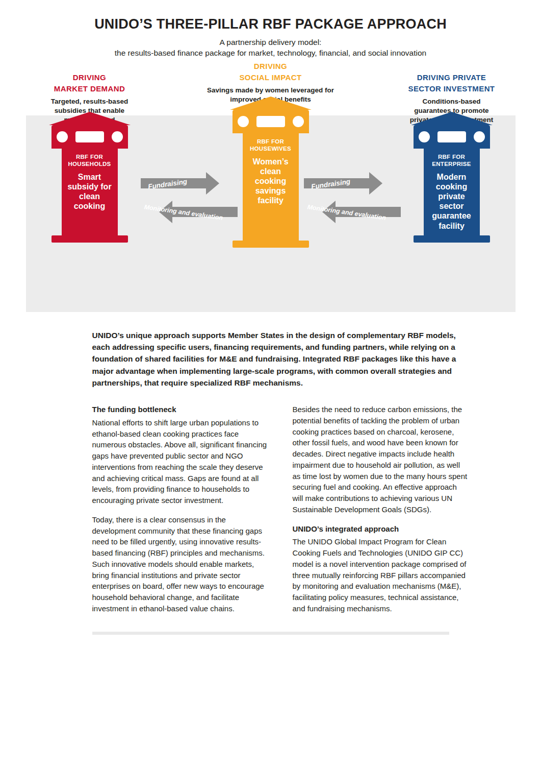UNIDO’S THREE-PILLAR RBF PACKAGE APPROACH
A partnership delivery model:
the results-based finance package for market, technology, financial, and social innovation
Driving
Market Demand
Targeted, results-based
subsidies that enable
market demand
Driving
Social Impact
Savings made by women leveraged for
improved social benefits
Driving Private
Sector Investment
Conditions-based
guarantees to promote
private sector investment
RBF for
Households
Smart
subsidy for
clean
cooking
RBF for
Housewives
Women’s
clean
cooking
savings
facility
RBF for
Enterprise
Modern
cooking
private sector
guarantee
facility
Fundraising
Monitoring and evaluation
Fundraising
Monitoring and evaluation
UNIDO’s unique approach supports Member States in the design of complementary RBF models, each addressing specific users, financing requirements, and funding partners, while relying on a foundation of shared facilities for M&E and fundraising. Integrated RBF packages like this have a major advantage when implementing large-scale programs, with common overall strategies and partnerships, that require specialized RBF mechanisms.
The funding bottleneck
National efforts to shift large urban populations to ethanol-based clean cooking practices face numerous obstacles. Above all, significant financing gaps have prevented public sector and NGO interventions from reaching the scale they deserve and achieving critical mass. Gaps are found at all levels, from providing finance to households to encouraging private sector investment.
Today, there is a clear consensus in the development community that these financing gaps need to be filled urgently, using innovative results-based financing (RBF) principles and mechanisms. Such innovative models should enable markets, bring financial institutions and private sector enterprises on board, offer new ways to encourage household behavioral change, and facilitate investment in ethanol-based value chains.
Besides the need to reduce carbon emissions, the potential benefits of tackling the problem of urban cooking practices based on charcoal, kerosene, other fossil fuels, and wood have been known for decades. Direct negative impacts include health impairment due to household air pollution, as well as time lost by women due to the many hours spent securing fuel and cooking. An effective approach will make contributions to achieving various UN Sustainable Development Goals (SDGs).
UNIDO’s integrated approach
The UNIDO Global Impact Program for Clean Cooking Fuels and Technologies (UNIDO GIP CC) model is a novel intervention package comprised of three mutually reinforcing RBF pillars accompanied by monitoring and evaluation mechanisms (M&E), facilitating policy measures, technical assistance, and fundraising mechanisms.